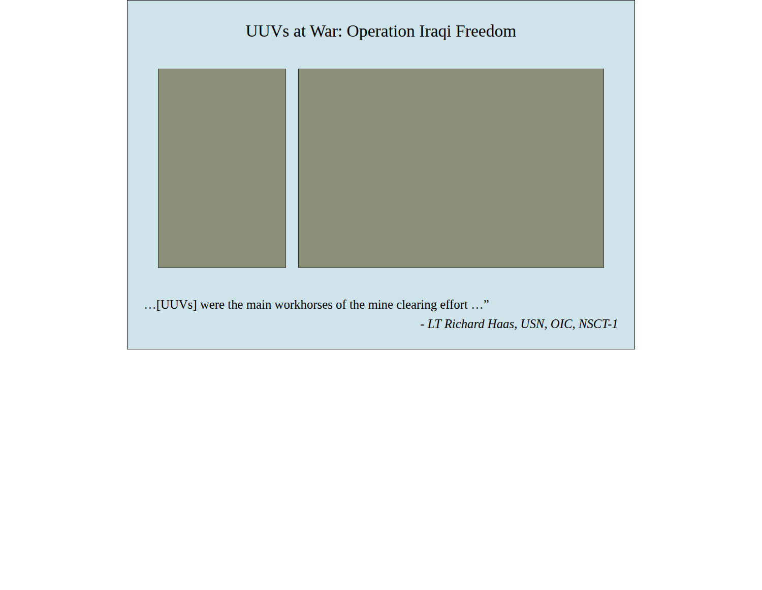UUVs at War: Operation Iraqi Freedom
…[UUVs] were the main workhorses of the mine clearing effort …”
- LT Richard Haas, USN, OIC, NSCT-1